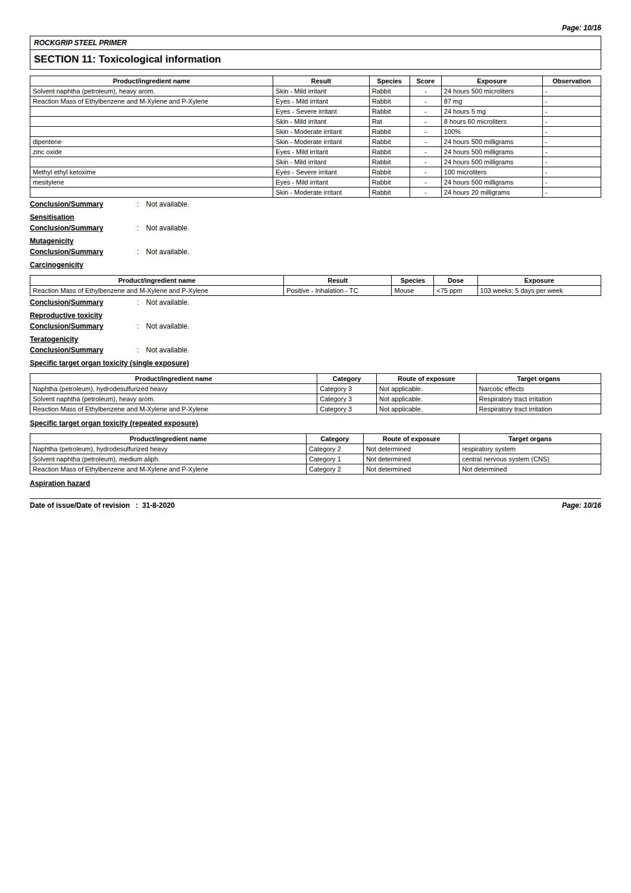Page: 10/16
ROCKGRIP STEEL PRIMER
SECTION 11: Toxicological information
| Product/ingredient name | Result | Species | Score | Exposure | Observation |
| --- | --- | --- | --- | --- | --- |
| Solvent naphtha (petroleum), heavy arom. | Skin - Mild irritant | Rabbit | - | 24 hours 500 microliters | - |
| Reaction Mass of Ethylbenzene and M-Xylene and P-Xylene | Eyes - Mild irritant | Rabbit | - | 87 mg | - |
| | Eyes - Severe irritant | Rabbit | - | 24 hours 5 mg | - |
| | Skin - Mild irritant | Rat | - | 8 hours 60 microliters | - |
| | Skin - Moderate irritant | Rabbit | - | 100% | - |
| dipentene | Skin - Moderate irritant | Rabbit | - | 24 hours 500 milligrams | - |
| zinc oxide | Eyes - Mild irritant | Rabbit | - | 24 hours 500 milligrams | - |
| | Skin - Mild irritant | Rabbit | - | 24 hours 500 milligrams | - |
| Methyl ethyl ketoxime | Eyes - Severe irritant | Rabbit | - | 100 microliters | - |
| mesitylene | Eyes - Mild irritant | Rabbit | - | 24 hours 500 milligrams | - |
| | Skin - Moderate irritant | Rabbit | - | 24 hours 20 milligrams | - |
Conclusion/Summary: Not available.
Sensitisation
Conclusion/Summary: Not available.
Mutagenicity
Conclusion/Summary: Not available.
Carcinogenicity
| Product/ingredient name | Result | Species | Dose | Exposure |
| --- | --- | --- | --- | --- |
| Reaction Mass of Ethylbenzene and M-Xylene and P-Xylene | Positive - Inhalation - TC | Mouse | <75 ppm | 103 weeks; 5 days per week |
Conclusion/Summary: Not available.
Reproductive toxicity
Conclusion/Summary: Not available.
Teratogenicity
Conclusion/Summary: Not available.
Specific target organ toxicity (single exposure)
| Product/ingredient name | Category | Route of exposure | Target organs |
| --- | --- | --- | --- |
| Naphtha (petroleum), hydrodesulfurized heavy | Category 3 | Not applicable. | Narcotic effects |
| Solvent naphtha (petroleum), heavy arom. | Category 3 | Not applicable. | Respiratory tract irritation |
| Reaction Mass of Ethylbenzene and M-Xylene and P-Xylene | Category 3 | Not applicable. | Respiratory tract irritation |
Specific target organ toxicity (repeated exposure)
| Product/ingredient name | Category | Route of exposure | Target organs |
| --- | --- | --- | --- |
| Naphtha (petroleum), hydrodesulfurized heavy | Category 2 | Not determined | respiratory system |
| Solvent naphtha (petroleum), medium aliph. | Category 1 | Not determined | central nervous system (CNS) |
| Reaction Mass of Ethylbenzene and M-Xylene and P-Xylene | Category 2 | Not determined | Not determined |
Aspiration hazard
Date of issue/Date of revision : 31-8-2020
Page: 10/16